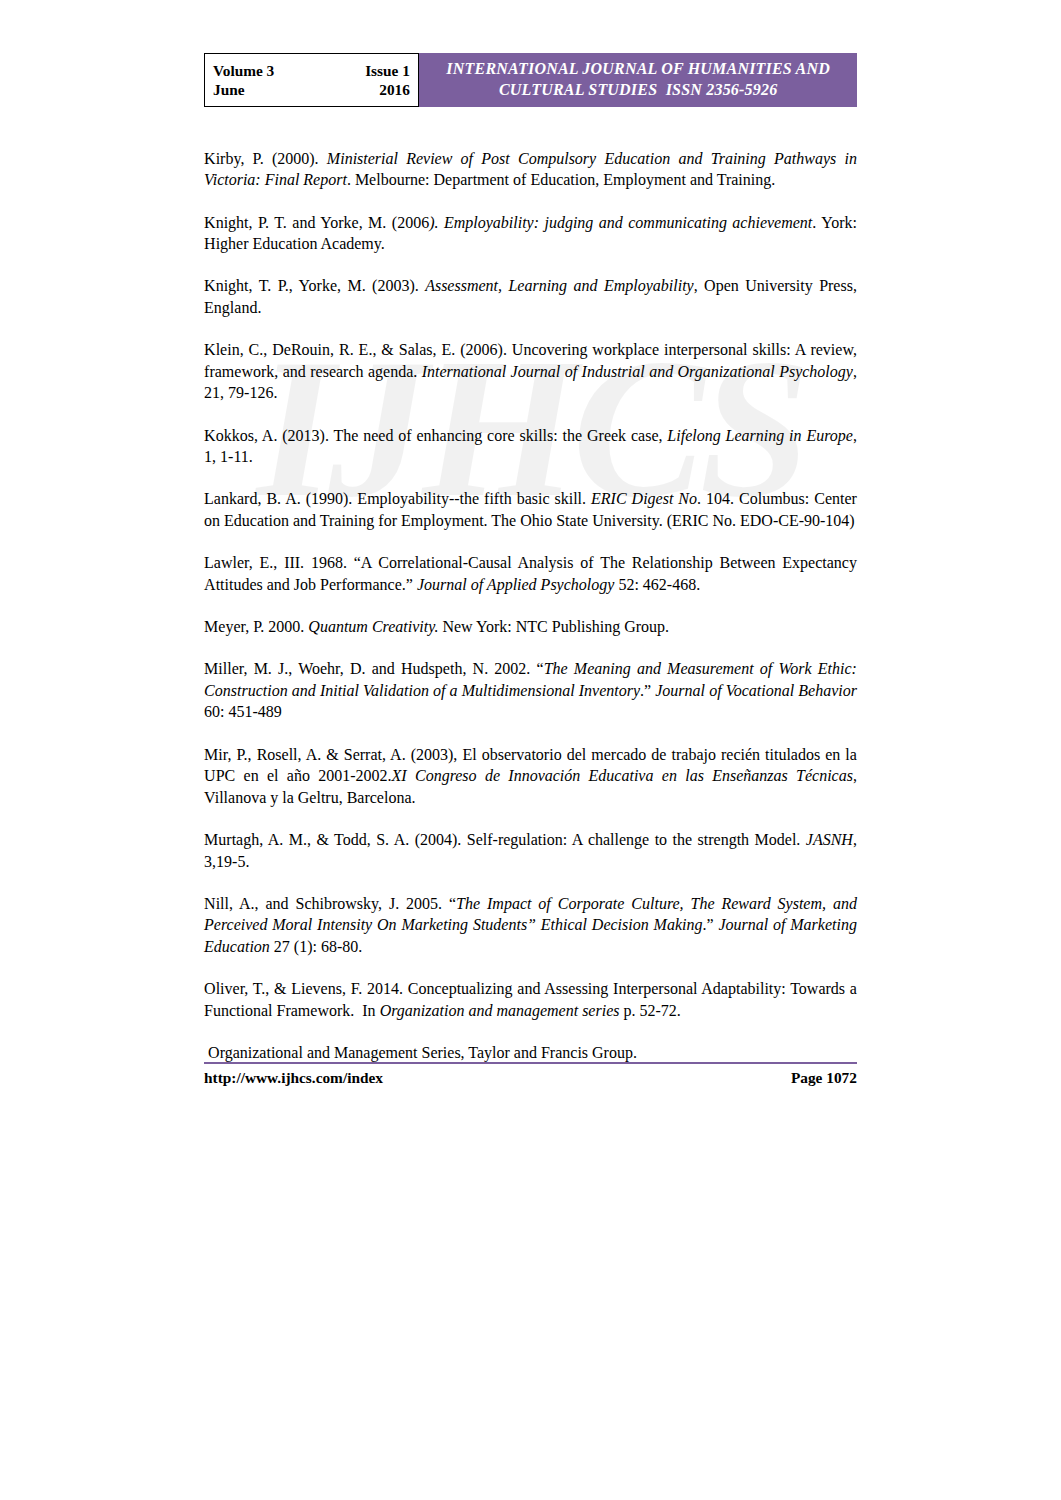IJHCS
Volume 3 Issue 1
June 2016
INTERNATIONAL JOURNAL OF HUMANITIES AND
CULTURAL STUDIES ISSN 2356-5926
Kirby, P. (2000). Ministerial Review of Post Compulsory Education and Training Pathways in Victoria: Final Report. Melbourne: Department of Education, Employment and Training.
Knight, P. T. and Yorke, M. (2006). Employability: judging and communicating achievement. York: Higher Education Academy.
Knight, T. P., Yorke, M. (2003). Assessment, Learning and Employability, Open University Press, England.
Klein, C., DeRouin, R. E., & Salas, E. (2006). Uncovering workplace interpersonal skills: A review, framework, and research agenda. International Journal of Industrial and Organizational Psychology, 21, 79-126.
Kokkos, A. (2013). The need of enhancing core skills: the Greek case, Lifelong Learning in Europe, 1, 1-11.
Lankard, B. A. (1990). Employability--the fifth basic skill. ERIC Digest No. 104. Columbus: Center on Education and Training for Employment. The Ohio State University. (ERIC No. EDO-CE-90-104)
Lawler, E., III. 1968. “A Correlational-Causal Analysis of The Relationship Between Expectancy Attitudes and Job Performance.” Journal of Applied Psychology 52: 462-468.
Meyer, P. 2000. Quantum Creativity. New York: NTC Publishing Group.
Miller, M. J., Woehr, D. and Hudspeth, N. 2002. “The Meaning and Measurement of Work Ethic: Construction and Initial Validation of a Multidimensional Inventory.” Journal of Vocational Behavior 60: 451-489
Mir, P., Rosell, A. & Serrat, A. (2003), El observatorio del mercado de trabajo recién titulados en la UPC en el año 2001-2002.XI Congreso de Innovación Educativa en las Enseñanzas Técnicas, Villanova y la Geltru, Barcelona.
Murtagh, A. M., & Todd, S. A. (2004). Self-regulation: A challenge to the strength Model. JASNH, 3,19-5.
Nill, A., and Schibrowsky, J. 2005. “The Impact of Corporate Culture, The Reward System, and Perceived Moral Intensity On Marketing Students” Ethical Decision Making.” Journal of Marketing Education 27 (1): 68-80.
Oliver, T., & Lievens, F. 2014. Conceptualizing and Assessing Interpersonal Adaptability: Towards a Functional Framework. In Organization and management series p. 52-72.
Organizational and Management Series, Taylor and Francis Group.
http://www.ijhcs.com/index Page 1072